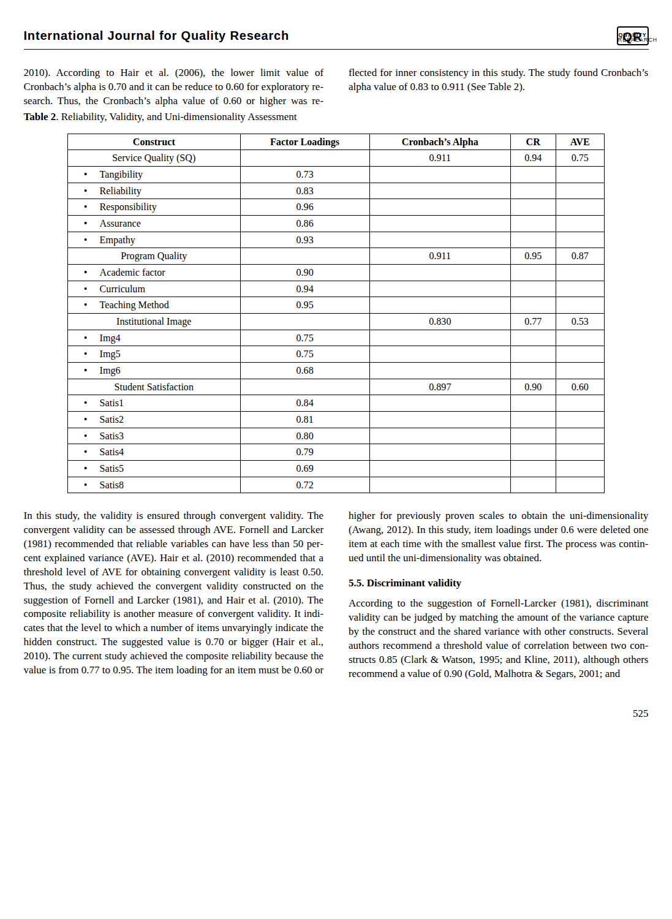International Journal for Quality Research
QR QUALITY REBAEARCH
2010). According to Hair et al. (2006), the lower limit value of Cronbach’s alpha is 0.70 and it can be reduce to 0.60 for exploratory research. Thus, the Cronbach’s alpha value of 0.60 or higher was reflected for inner consistency in this study. The study found Cronbach’s alpha value of 0.83 to 0.911 (See Table 2).
Table 2. Reliability, Validity, and Uni-dimensionality Assessment
| Construct | Factor Loadings | Cronbach’s Alpha | CR | AVE |
| --- | --- | --- | --- | --- |
| Service Quality (SQ) | | 0.911 | 0.94 | 0.75 |
| Tangibility | 0.73 | | | |
| Reliability | 0.83 | | | |
| Responsibility | 0.96 | | | |
| Assurance | 0.86 | | | |
| Empathy | 0.93 | | | |
| Program Quality | | 0.911 | 0.95 | 0.87 |
| Academic factor | 0.90 | | | |
| Curriculum | 0.94 | | | |
| Teaching Method | 0.95 | | | |
| Institutional Image | | 0.830 | 0.77 | 0.53 |
| Img4 | 0.75 | | | |
| Img5 | 0.75 | | | |
| Img6 | 0.68 | | | |
| Student Satisfaction | | 0.897 | 0.90 | 0.60 |
| Satis1 | 0.84 | | | |
| Satis2 | 0.81 | | | |
| Satis3 | 0.80 | | | |
| Satis4 | 0.79 | | | |
| Satis5 | 0.69 | | | |
| Satis8 | 0.72 | | | |
In this study, the validity is ensured through convergent validity. The convergent validity can be assessed through AVE. Fornell and Larcker (1981) recommended that reliable variables can have less than 50 percent explained variance (AVE). Hair et al. (2010) recommended that a threshold level of AVE for obtaining convergent validity is least 0.50. Thus, the study achieved the convergent validity constructed on the suggestion of Fornell and Larcker (1981), and Hair et al. (2010). The composite reliability is another measure of convergent validity. It indicates that the level to which a number of items unvaryingly indicate the hidden construct. The suggested value is 0.70 or bigger (Hair et al., 2010). The current study achieved the composite reliability because the value is from 0.77 to 0.95. The item loading for an item must be 0.60 or higher for previously proven scales to obtain the uni-dimensionality (Awang, 2012). In this study, item loadings under 0.6 were deleted one item at each time with the smallest value first. The process was continued until the uni-dimensionality was obtained.
5.5. Discriminant validity
According to the suggestion of Fornell-Larcker (1981), discriminant validity can be judged by matching the amount of the variance capture by the construct and the shared variance with other constructs. Several authors recommend a threshold value of correlation between two constructs 0.85 (Clark & Watson, 1995; and Kline, 2011), although others recommend a value of 0.90 (Gold, Malhotra & Segars, 2001; and
525